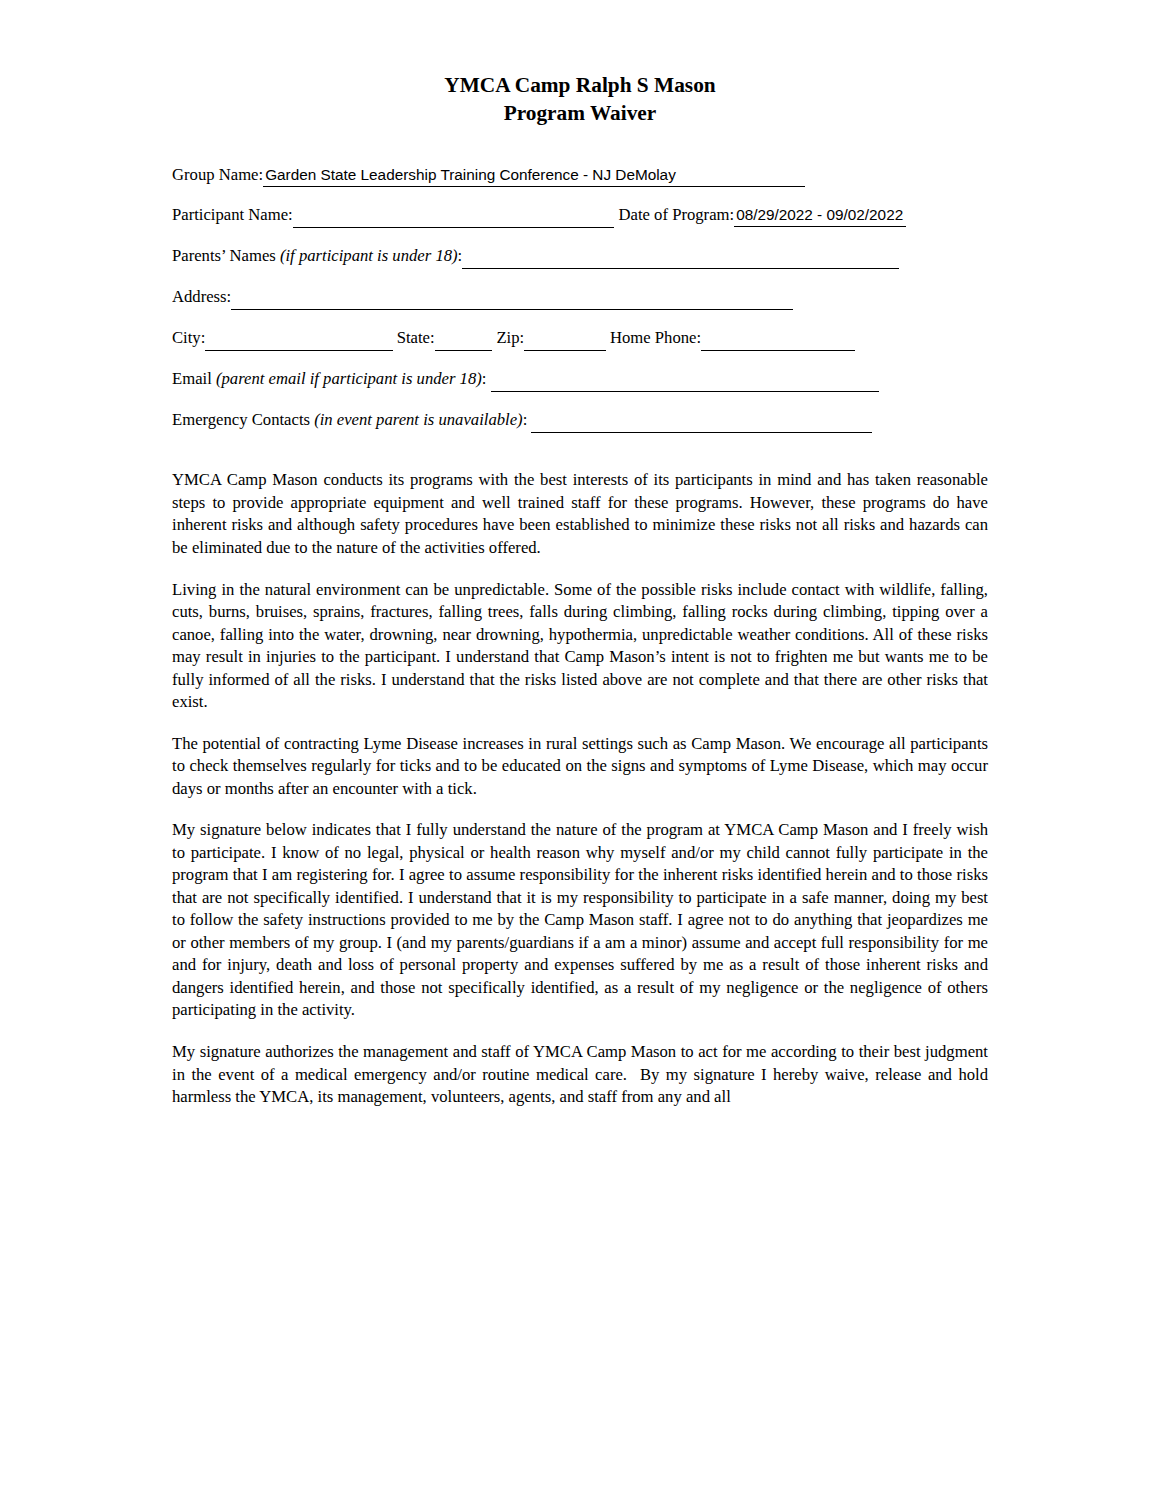YMCA Camp Ralph S Mason
Program Waiver
Group Name: Garden State Leadership Training Conference - NJ DeMolay
Participant Name: Date of Program: 08/29/2022 - 09/02/2022
Parents’ Names (if participant is under 18):
Address:
City: State: Zip: Home Phone:
Email (parent email if participant is under 18):
Emergency Contacts (in event parent is unavailable):
YMCA Camp Mason conducts its programs with the best interests of its participants in mind and has taken reasonable steps to provide appropriate equipment and well trained staff for these programs. However, these programs do have inherent risks and although safety procedures have been established to minimize these risks not all risks and hazards can be eliminated due to the nature of the activities offered.
Living in the natural environment can be unpredictable. Some of the possible risks include contact with wildlife, falling, cuts, burns, bruises, sprains, fractures, falling trees, falls during climbing, falling rocks during climbing, tipping over a canoe, falling into the water, drowning, near drowning, hypothermia, unpredictable weather conditions. All of these risks may result in injuries to the participant. I understand that Camp Mason’s intent is not to frighten me but wants me to be fully informed of all the risks. I understand that the risks listed above are not complete and that there are other risks that exist.
The potential of contracting Lyme Disease increases in rural settings such as Camp Mason. We encourage all participants to check themselves regularly for ticks and to be educated on the signs and symptoms of Lyme Disease, which may occur days or months after an encounter with a tick.
My signature below indicates that I fully understand the nature of the program at YMCA Camp Mason and I freely wish to participate. I know of no legal, physical or health reason why myself and/or my child cannot fully participate in the program that I am registering for. I agree to assume responsibility for the inherent risks identified herein and to those risks that are not specifically identified. I understand that it is my responsibility to participate in a safe manner, doing my best to follow the safety instructions provided to me by the Camp Mason staff. I agree not to do anything that jeopardizes me or other members of my group. I (and my parents/guardians if a am a minor) assume and accept full responsibility for me and for injury, death and loss of personal property and expenses suffered by me as a result of those inherent risks and dangers identified herein, and those not specifically identified, as a result of my negligence or the negligence of others participating in the activity.
My signature authorizes the management and staff of YMCA Camp Mason to act for me according to their best judgment in the event of a medical emergency and/or routine medical care. By my signature I hereby waive, release and hold harmless the YMCA, its management, volunteers, agents, and staff from any and all